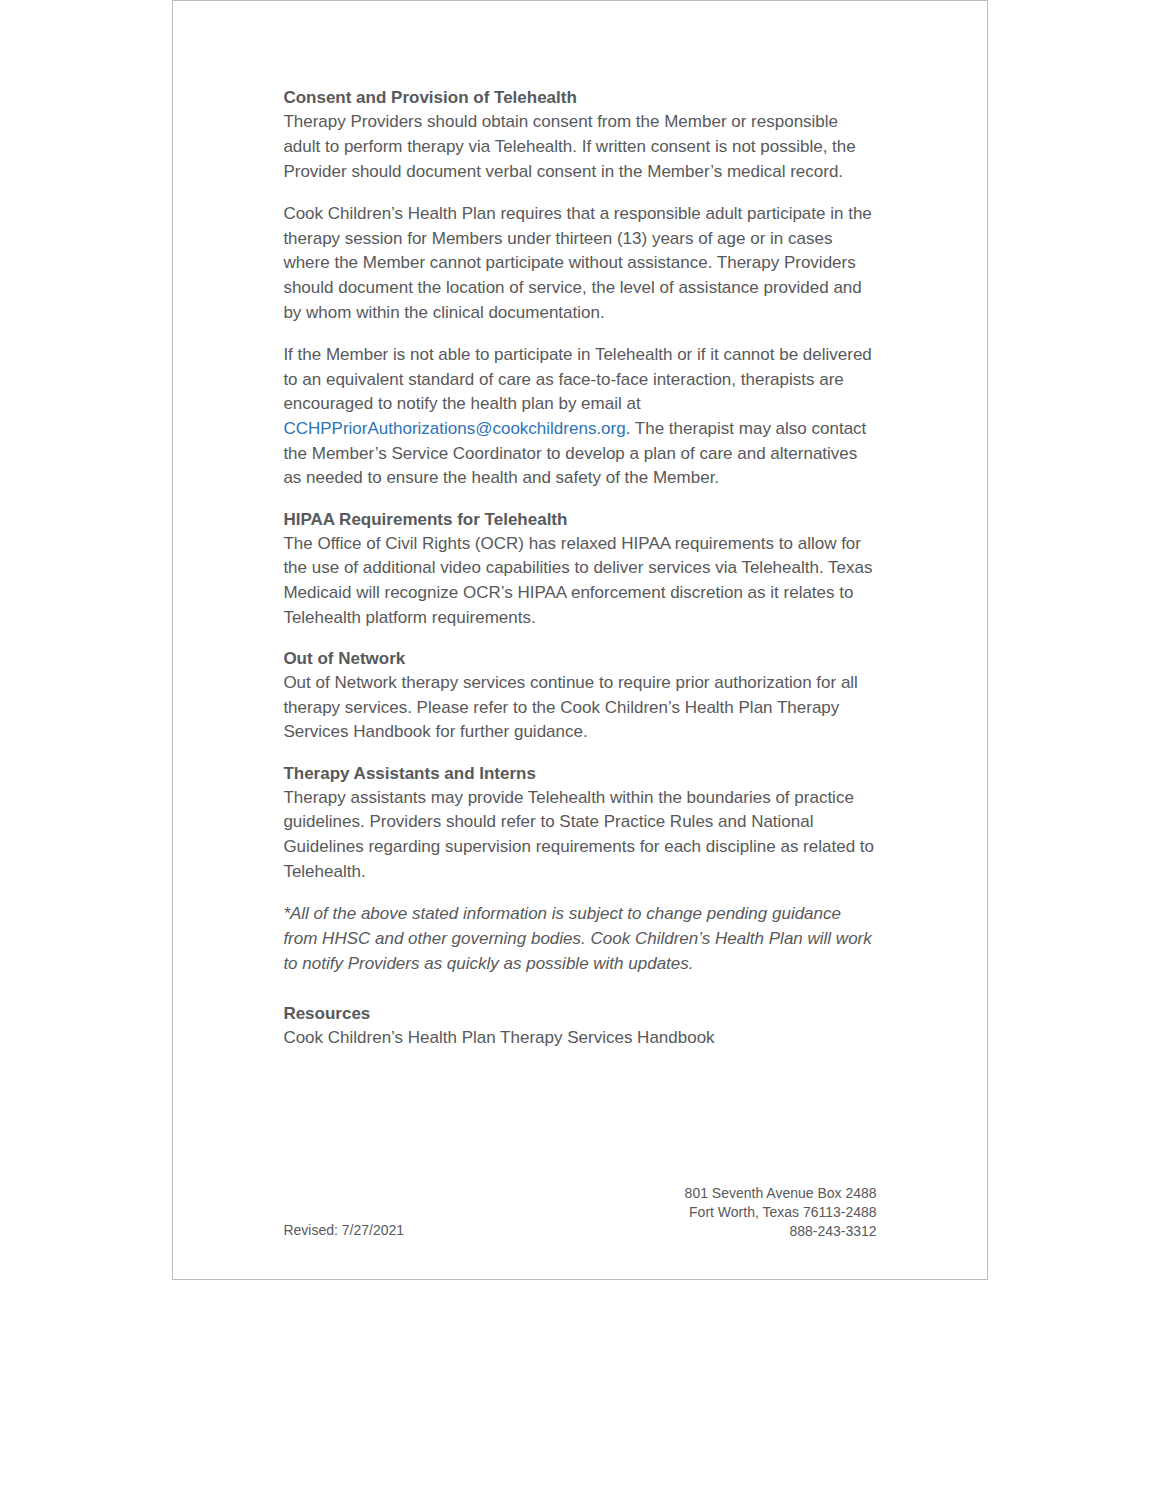Consent and Provision of Telehealth
Therapy Providers should obtain consent from the Member or responsible adult to perform therapy via Telehealth. If written consent is not possible, the Provider should document verbal consent in the Member’s medical record.
Cook Children’s Health Plan requires that a responsible adult participate in the therapy session for Members under thirteen (13) years of age or in cases where the Member cannot participate without assistance. Therapy Providers should document the location of service, the level of assistance provided and by whom within the clinical documentation.
If the Member is not able to participate in Telehealth or if it cannot be delivered to an equivalent standard of care as face-to-face interaction, therapists are encouraged to notify the health plan by email at CCHPPriorAuthorizations@cookchildrens.org. The therapist may also contact the Member’s Service Coordinator to develop a plan of care and alternatives as needed to ensure the health and safety of the Member.
HIPAA Requirements for Telehealth
The Office of Civil Rights (OCR) has relaxed HIPAA requirements to allow for the use of additional video capabilities to deliver services via Telehealth. Texas Medicaid will recognize OCR’s HIPAA enforcement discretion as it relates to Telehealth platform requirements.
Out of Network
Out of Network therapy services continue to require prior authorization for all therapy services. Please refer to the Cook Children’s Health Plan Therapy Services Handbook for further guidance.
Therapy Assistants and Interns
Therapy assistants may provide Telehealth within the boundaries of practice guidelines. Providers should refer to State Practice Rules and National Guidelines regarding supervision requirements for each discipline as related to Telehealth.
*All of the above stated information is subject to change pending guidance from HHSC and other governing bodies. Cook Children’s Health Plan will work to notify Providers as quickly as possible with updates.
Resources
Cook Children’s Health Plan Therapy Services Handbook
Revised: 7/27/2021
801 Seventh Avenue Box 2488
Fort Worth, Texas 76113-2488
888-243-3312